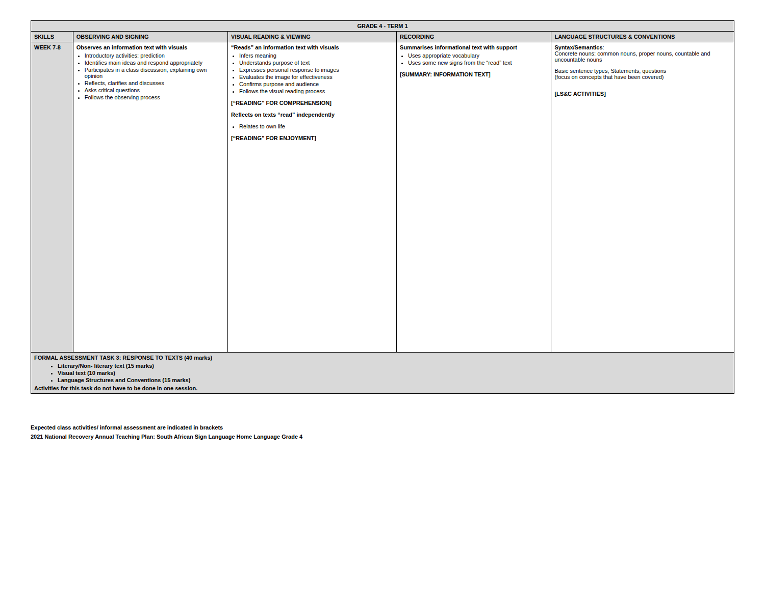| GRADE 4 - TERM 1 |
| SKILLS | OBSERVING AND SIGNING | VISUAL READING & VIEWING | RECORDING | LANGUAGE STRUCTURES & CONVENTIONS |
| WEEK 7-8 | Observes an information text with visuals Introductory activities: prediction Identifies main ideas and respond appropriately Participates in a class discussion, explaining own opinion Reflects, clarifies and discusses Asks critical questions Follows the observing process | “Reads” an information text with visuals Infers meaning Understands purpose of text Expresses personal response to images Evaluates the image for effectiveness Confirms purpose and audience Follows the visual reading process [“READING” FOR COMPREHENSION] Reflects on texts “read” independently Relates to own life [“READING” FOR ENJOYMENT] | Summarises informational text with support Uses appropriate vocabulary Uses some new signs from the “read” text [SUMMARY: INFORMATION TEXT] | Syntax/Semantics : Concrete nouns: common nouns, proper nouns, countable and uncountable nouns Basic sentence types, Statements, questions (focus on concepts that have been covered) [LS&C ACTIVITIES] |
| FORMAL ASSESSMENT TASK 3: RESPONSE TO TEXTS (40 marks) Literary/Non- literary text (15 marks) Visual text (10 marks) Language Structures and Conventions (15 marks) Activities for this task do not have to be done in one session. |
Expected class activities/ informal assessment are indicated in brackets
2021 National Recovery Annual Teaching Plan: South African Sign Language Home Language Grade 4